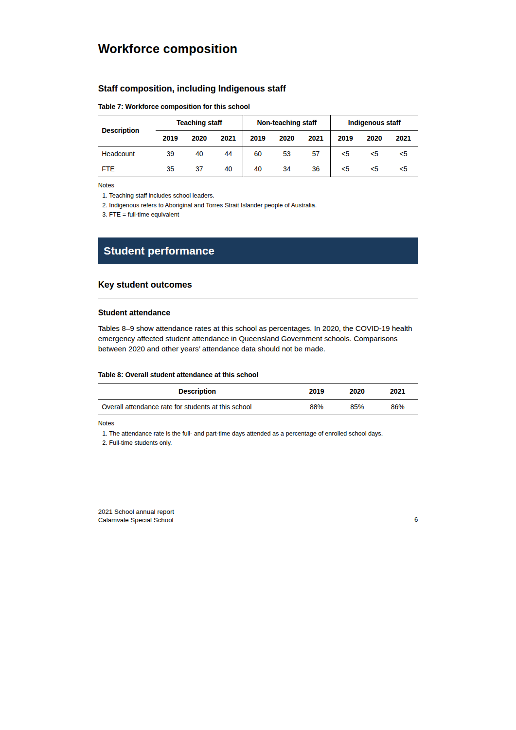Workforce composition
Staff composition, including Indigenous staff
Table 7: Workforce composition for this school
| Description | Teaching staff | Non-teaching staff | Indigenous staff |
| --- | --- | --- | --- |
| 2019 | 2020 | 2021 | 2019 | 2020 | 2021 | 2019 | 2020 | 2021 |
| Headcount | 39 | 40 | 44 | 60 | 53 | 57 | <5 | <5 | <5 |
| FTE | 35 | 37 | 40 | 40 | 34 | 36 | <5 | <5 | <5 |
Notes
Teaching staff includes school leaders.
Indigenous refers to Aboriginal and Torres Strait Islander people of Australia.
FTE = full-time equivalent
Student performance
Key student outcomes
Student attendance
Tables 8–9 show attendance rates at this school as percentages. In 2020, the COVID-19 health emergency affected student attendance in Queensland Government schools. Comparisons between 2020 and other years’ attendance data should not be made.
Table 8: Overall student attendance at this school
| Description | 2019 | 2020 | 2021 |
| --- | --- | --- | --- |
| Overall attendance rate for students at this school | 88% | 85% | 86% |
Notes
The attendance rate is the full- and part-time days attended as a percentage of enrolled school days.
Full-time students only.
2021 School annual report
Calamvale Special School
6